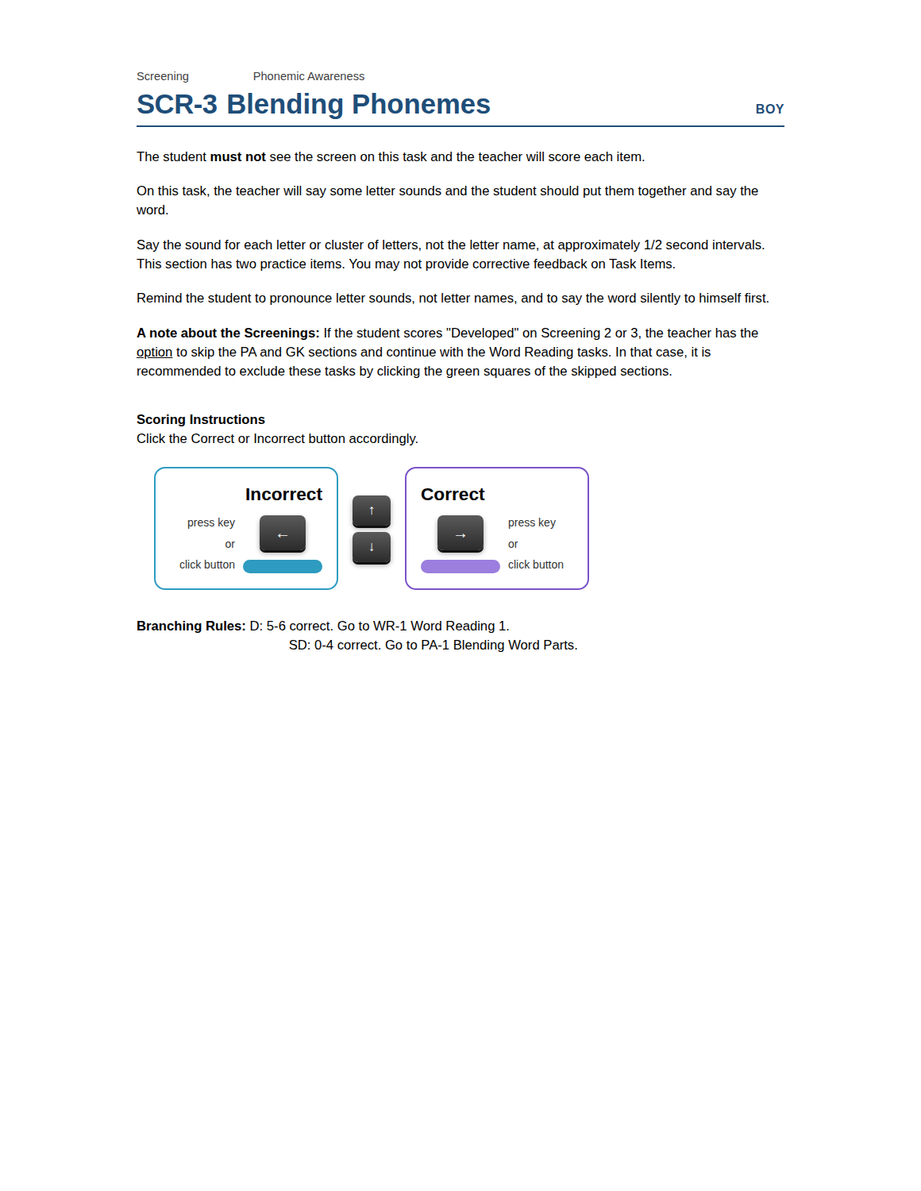Screening Phonemic Awareness
SCR-3 Blending Phonemes
BOY
The student must not see the screen on this task and the teacher will score each item.
On this task, the teacher will say some letter sounds and the student should put them together and say the word.
Say the sound for each letter or cluster of letters, not the letter name, at approximately 1/2 second intervals. This section has two practice items. You may not provide corrective feedback on Task Items.
Remind the student to pronounce letter sounds, not letter names, and to say the word silently to himself first.
A note about the Screenings: If the student scores "Developed" on Screening 2 or 3, the teacher has the option to skip the PA and GK sections and continue with the Word Reading tasks. In that case, it is recommended to exclude these tasks by clicking the green squares of the skipped sections.
Scoring Instructions
Click the Correct or Incorrect button accordingly.
Incorrect
press key or click button
←
↑
↓
Correct
→
press key or click button
Branching Rules: D: 5-6 correct. Go to WR-1 Word Reading 1. SD: 0-4 correct. Go to PA-1 Blending Word Parts.